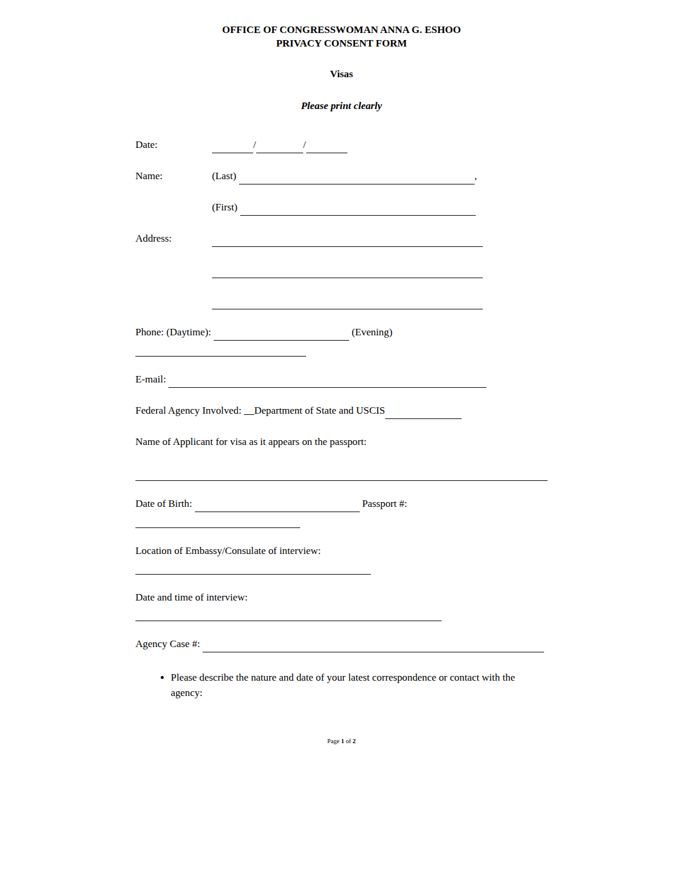OFFICE OF CONGRESSWOMAN ANNA G. ESHOO
PRIVACY CONSENT FORM
Visas
Please print clearly
Date:
/ /
Name:
(Last) ,
(First)
Address:
Phone: (Daytime): (Evening)
E-mail:
Federal Agency Involved: __Department of State and USCIS
Name of Applicant for visa as it appears on the passport:
Date of Birth: Passport #:
Location of Embassy/Consulate of interview:
Date and time of interview:
Agency Case #:
Please describe the nature and date of your latest correspondence or contact with the agency:
Page 1 of 2